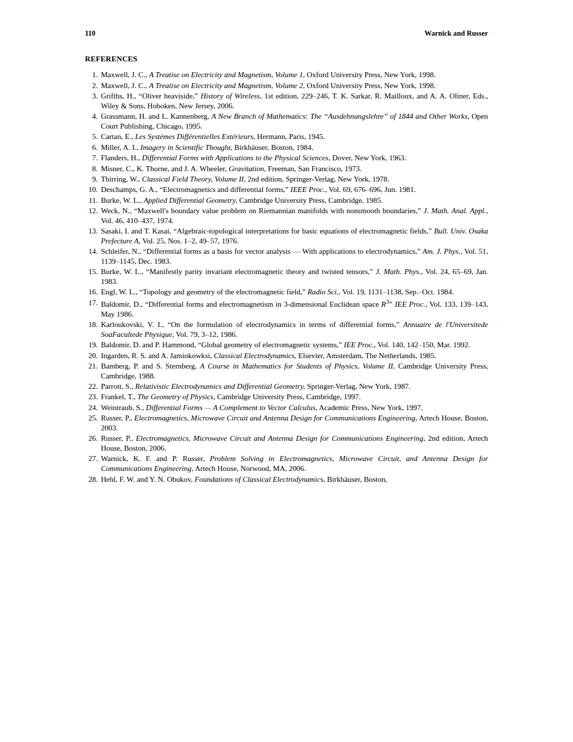110 Warnick and Russer
REFERENCES
Maxwell, J. C., A Treatise on Electricity and Magnetism, Volume 1, Oxford University Press, New York, 1998.
Maxwell, J. C., A Treatise on Electricity and Magnetism, Volume 2, Oxford University Press, New York, 1998.
Grifths, H., “Oliver heaviside,” History of Wireless, 1st edition, 229–246, T. K. Sarkar, R. Mailloux, and A. A. Oliner, Eds., Wiley & Sons, Hoboken, New Jersey, 2006.
Grassmann, H. and L. Kannenberg, A New Branch of Mathematics: The “Ausdehnungslehre” of 1844 and Other Works, Open Court Publishing, Chicago, 1995.
Cartan, E., Les Systèmes Différentielles Extérieurs, Hermann, Paris, 1945.
Miller, A. I., Imagery in Scientific Thought, Birkhäuser, Boston, 1984.
Flanders, H., Differential Forms with Applications to the Physical Sciences, Dover, New York, 1963.
Misner, C., K. Thorne, and J. A. Wheeler, Gravitation, Freeman, San Francisco, 1973.
Thirring, W., Classical Field Theory, Volume II, 2nd edition, Springer-Verlag, New York, 1978.
Deschamps, G. A., “Electromagnetics and differential forms,” IEEE Proc., Vol. 69, 676–696, Jun. 1981.
Burke, W. L., Applied Differential Geometry, Cambridge University Press, Cambridge, 1985.
Weck, N., “Maxwell's boundary value problem on Riemannian manifolds with nonsmooth boundaries,” J. Math. Anal. Appl., Vol. 46, 410–437, 1974.
Sasaki, I. and T. Kasai, “Algebraic-topological interpretations for basic equations of electromagnetic fields,” Bull. Univ. Osaka Prefecture A, Vol. 25, Nos. 1–2, 49–57, 1976.
Schleifer, N., “Differential forms as a basis for vector analysis — With applications to electrodynamics,” Am. J. Phys., Vol. 51, 1139–1145, Dec. 1983.
Burke, W. L., “Manifestly parity invariant electromagnetic theory and twisted tensors,” J. Math. Phys., Vol. 24, 65–69, Jan. 1983.
Engl, W. L., “Topology and geometry of the electromagnetic field,” Radio Sci., Vol. 19, 1131–1138, Sep.–Oct. 1984.
Baldomir, D., “Differential forms and electromagnetism in 3-dimensional Euclidean space R3” IEE Proc., Vol. 133, 139–143, May 1986.
Karloukovski, V. I., “On the formulation of electrodynamics in terms of differential forms,” Annuaire de l'Universitede SoaFacultede Physique, Vol. 79, 3–12, 1986.
Baldomir, D. and P. Hammond, “Global geometry of electromagnetic systems,” IEE Proc., Vol. 140, 142–150, Mar. 1992.
Ingarden, R. S. and A. Jamiokowksi, Classical Electrodynamics, Elsevier, Amsterdam, The Netherlands, 1985.
Bamberg, P. and S. Sternberg, A Course in Mathematics for Students of Physics, Volume II, Cambridge University Press, Cambridge, 1988.
Parrott, S., Relativistic Electrodynamics and Differential Geometry, Springer-Verlag, New York, 1987.
Frankel, T., The Geometry of Physics, Cambridge University Press, Cambridge, 1997.
Weintraub, S., Differential Forms — A Complement to Vector Calculus, Academic Press, New York, 1997.
Russer, P., Electromagnetics, Microwave Circuit and Antenna Design for Communications Engineering, Artech House, Boston, 2003.
Russer, P., Electromagnetics, Microwave Circuit and Antenna Design for Communications Engineering, 2nd edition, Artech House, Boston, 2006.
Warnick, K. F. and P. Russer, Problem Solving in Electromagnetics, Microwave Circuit, and Antenna Design for Communications Engineering, Artech House, Norwood, MA, 2006.
Hehl, F. W. and Y. N. Obukov, Foundations of Classical Electrodynamics, Birkhäuser, Boston,